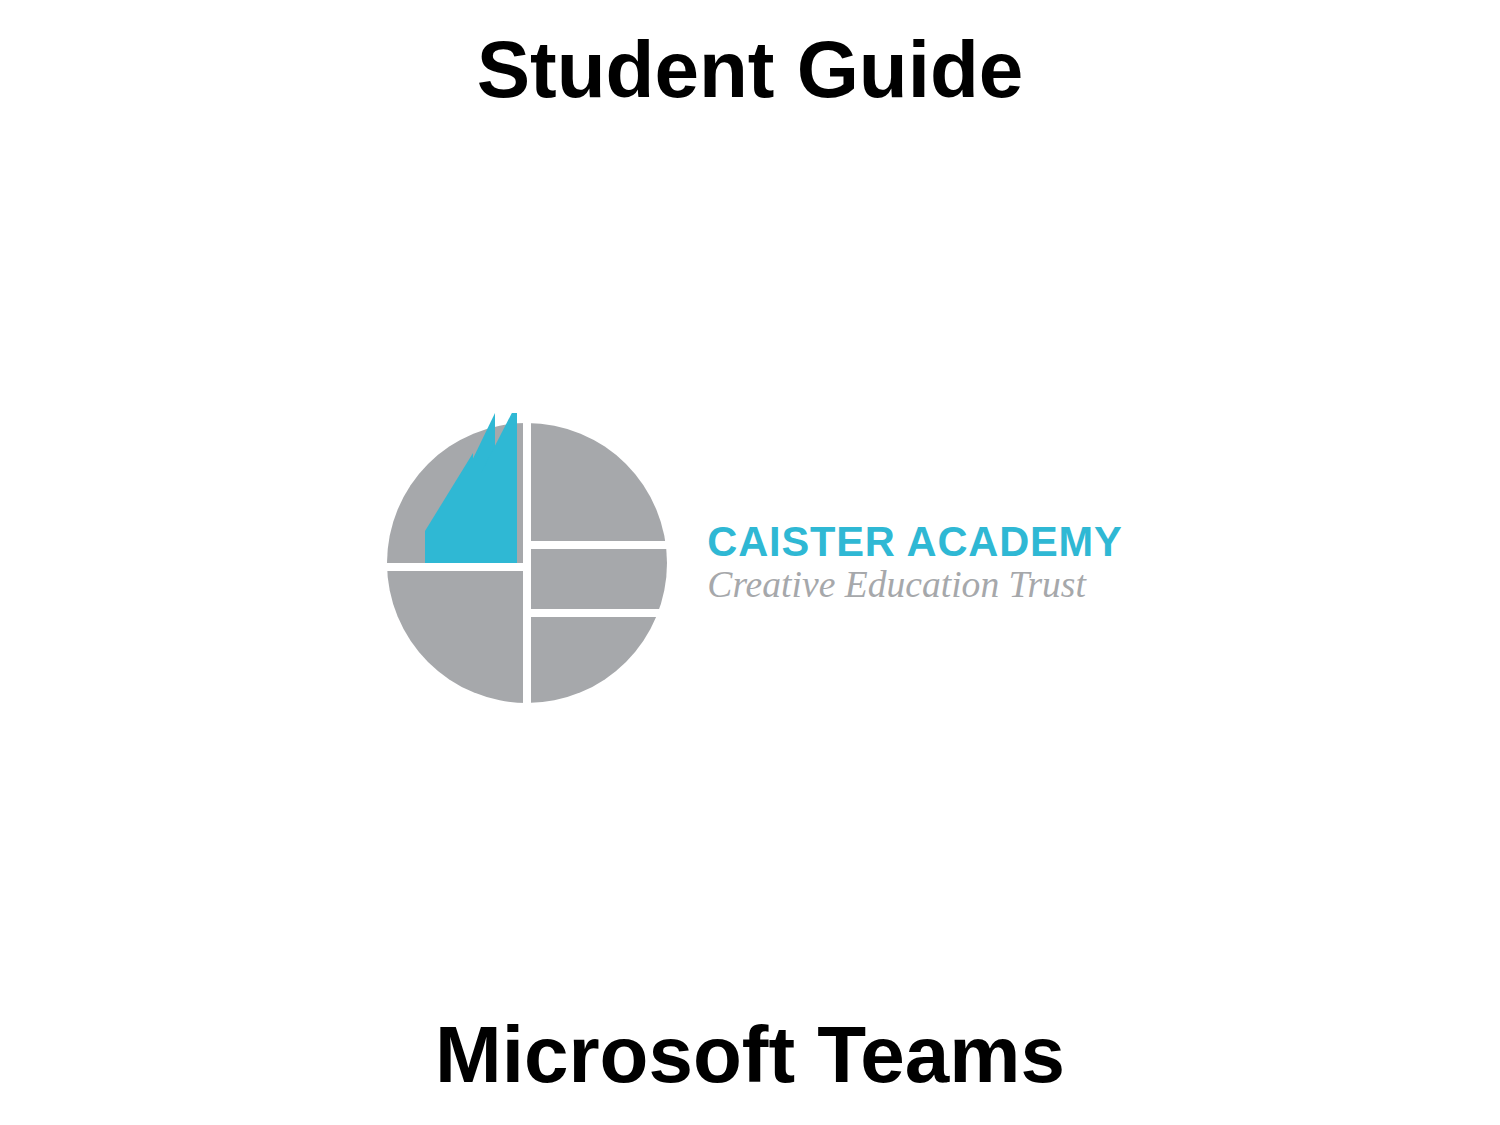Student Guide
Caister Academy logo mark
CAISTER ACADEMY Creative Education Trust
Microsoft Teams